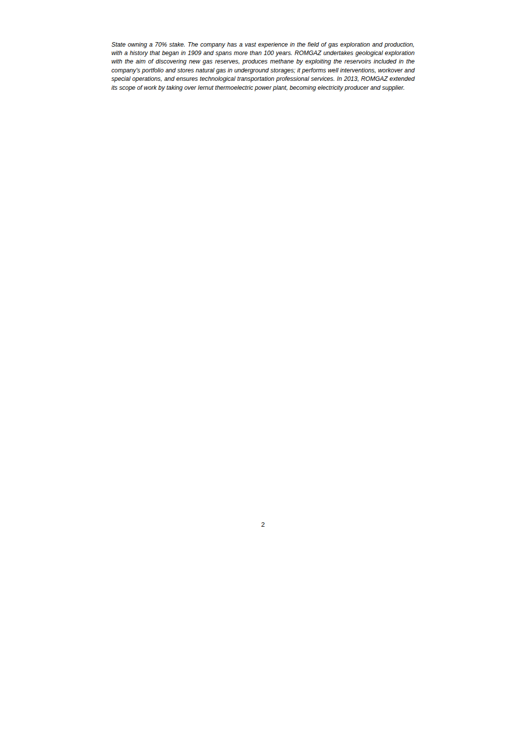State owning a 70% stake. The company has a vast experience in the field of gas exploration and production, with a history that began in 1909 and spans more than 100 years. ROMGAZ undertakes geological exploration with the aim of discovering new gas reserves, produces methane by exploiting the reservoirs included in the company's portfolio and stores natural gas in underground storages; it performs well interventions, workover and special operations, and ensures technological transportation professional services. In 2013, ROMGAZ extended its scope of work by taking over Iernut thermoelectric power plant, becoming electricity producer and supplier.
2